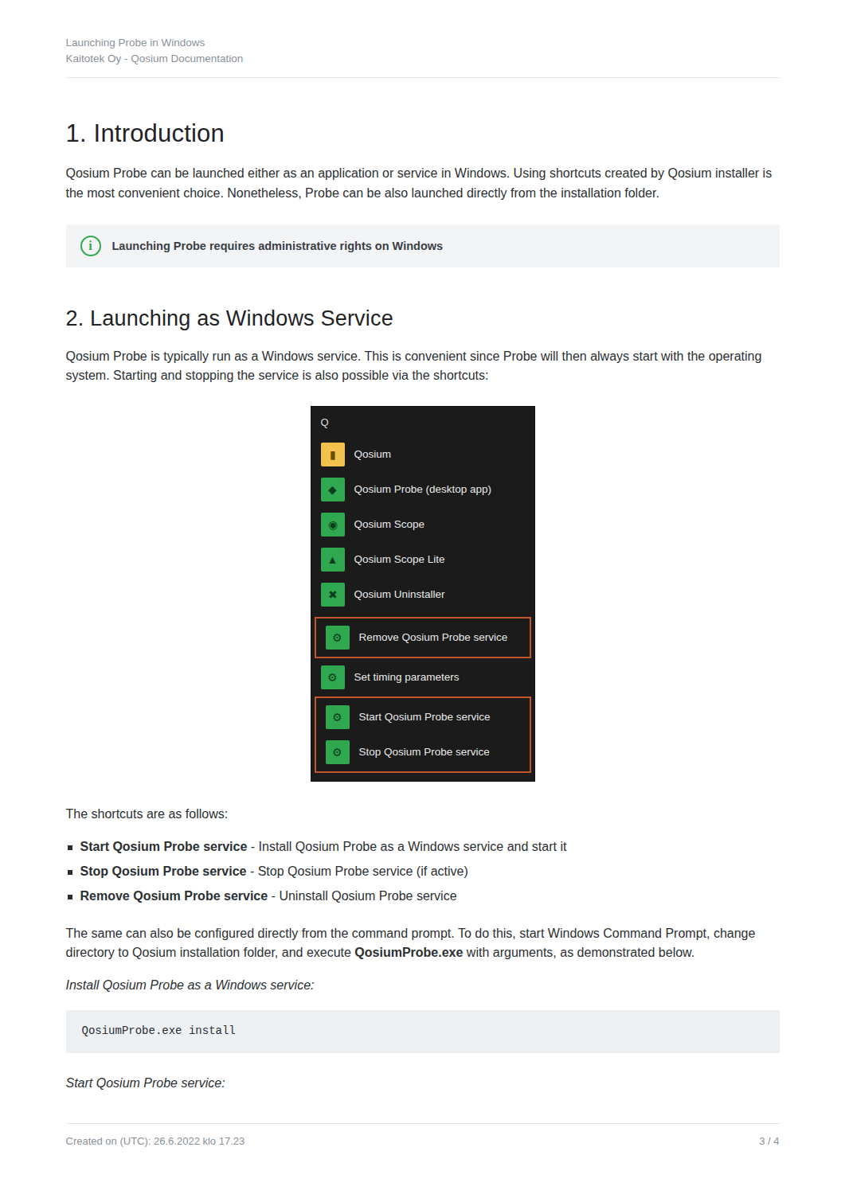Launching Probe in Windows Kaitotek Oy - Qosium Documentation
1. Introduction
Qosium Probe can be launched either as an application or service in Windows. Using shortcuts created by Qosium installer is the most convenient choice. Nonetheless, Probe can be also launched directly from the installation folder.
i
Launching Probe requires administrative rights on Windows
2. Launching as Windows Service
Qosium Probe is typically run as a Windows service. This is convenient since Probe will then always start with the operating system. Starting and stopping the service is also possible via the shortcuts:
Q
▮Qosium
◆Qosium Probe (desktop app)
◉Qosium Scope
▲Qosium Scope Lite
✖Qosium Uninstaller
⚙Remove Qosium Probe service
⚙Set timing parameters
⚙Start Qosium Probe service
⚙Stop Qosium Probe service
The shortcuts are as follows:
Start Qosium Probe service - Install Qosium Probe as a Windows service and start it
Stop Qosium Probe service - Stop Qosium Probe service (if active)
Remove Qosium Probe service - Uninstall Qosium Probe service
The same can also be configured directly from the command prompt. To do this, start Windows Command Prompt, change directory to Qosium installation folder, and execute QosiumProbe.exe with arguments, as demonstrated below.
Install Qosium Probe as a Windows service:
QosiumProbe.exe install
Start Qosium Probe service:
Created on (UTC): 26.6.2022 klo 17.23 3 / 4